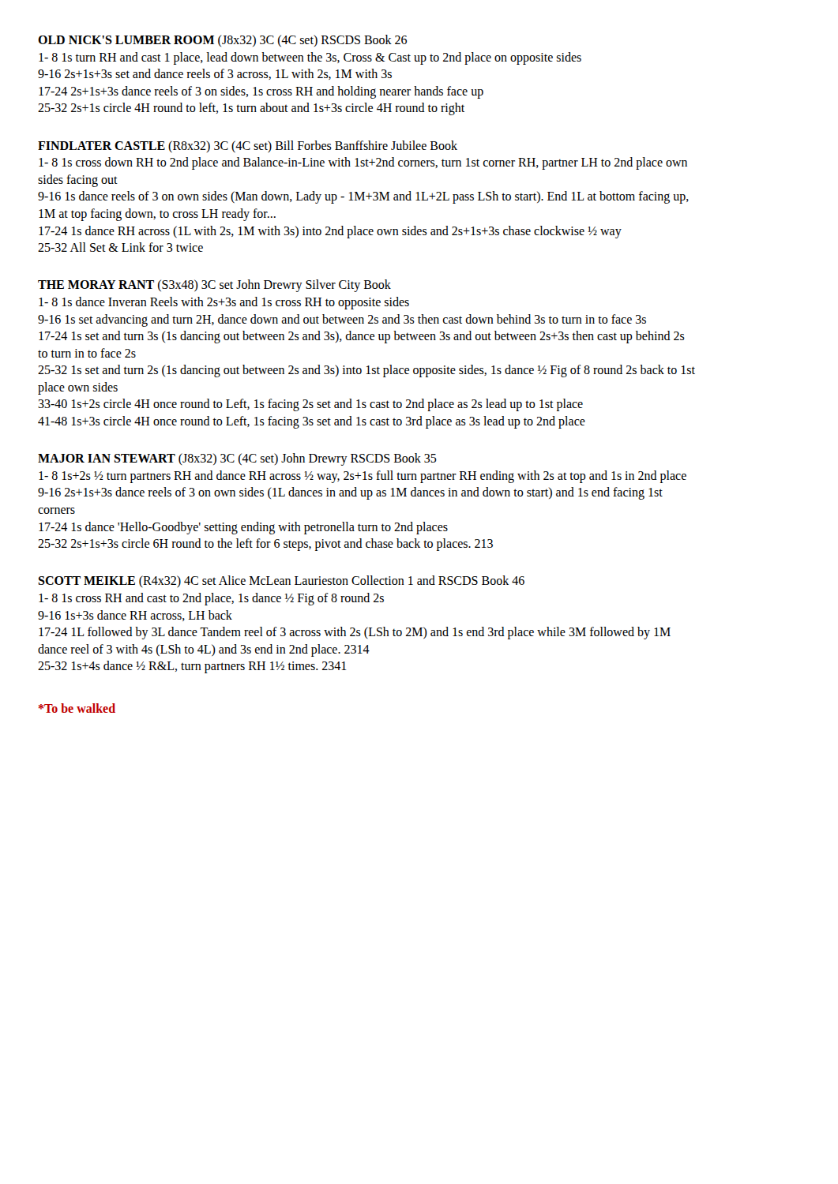Old Nick's Lumber Room (J8x32) 3C (4C set) RSCDS Book 26
1- 8 1s turn RH and cast 1 place, lead down between the 3s, Cross & Cast up to 2nd place on opposite sides
9-16 2s+1s+3s set and dance reels of 3 across, 1L with 2s, 1M with 3s
17-24 2s+1s+3s dance reels of 3 on sides, 1s cross RH and holding nearer hands face up
25-32 2s+1s circle 4H round to left, 1s turn about and 1s+3s circle 4H round to right
Findlater Castle (R8x32) 3C (4C set) Bill Forbes Banffshire Jubilee Book
1- 8 1s cross down RH to 2nd place and Balance-in-Line with 1st+2nd corners, turn 1st corner RH, partner LH to 2nd place own sides facing out
9-16 1s dance reels of 3 on own sides (Man down, Lady up - 1M+3M and 1L+2L pass LSh to start). End 1L at bottom facing up, 1M at top facing down, to cross LH ready for...
17-24 1s dance RH across (1L with 2s, 1M with 3s) into 2nd place own sides and 2s+1s+3s chase clockwise ½ way
25-32 All Set & Link for 3 twice
The Moray Rant (S3x48) 3C set John Drewry Silver City Book
1- 8 1s dance Inveran Reels with 2s+3s and 1s cross RH to opposite sides
9-16 1s set advancing and turn 2H, dance down and out between 2s and 3s then cast down behind 3s to turn in to face 3s
17-24 1s set and turn 3s (1s dancing out between 2s and 3s), dance up between 3s and out between 2s+3s then cast up behind 2s to turn in to face 2s
25-32 1s set and turn 2s (1s dancing out between 2s and 3s) into 1st place opposite sides, 1s dance ½ Fig of 8 round 2s back to 1st place own sides
33-40 1s+2s circle 4H once round to Left, 1s facing 2s set and 1s cast to 2nd place as 2s lead up to 1st place
41-48 1s+3s circle 4H once round to Left, 1s facing 3s set and 1s cast to 3rd place as 3s lead up to 2nd place
Major Ian Stewart (J8x32) 3C (4C set) John Drewry RSCDS Book 35
1- 8 1s+2s ½ turn partners RH and dance RH across ½ way, 2s+1s full turn partner RH ending with 2s at top and 1s in 2nd place
9-16 2s+1s+3s dance reels of 3 on own sides (1L dances in and up as 1M dances in and down to start) and 1s end facing 1st corners
17-24 1s dance 'Hello-Goodbye' setting ending with petronella turn to 2nd places
25-32 2s+1s+3s circle 6H round to the left for 6 steps, pivot and chase back to places. 213
Scott Meikle (R4x32) 4C set Alice McLean Laurieston Collection 1 and RSCDS Book 46
1- 8 1s cross RH and cast to 2nd place, 1s dance ½ Fig of 8 round 2s
9-16 1s+3s dance RH across, LH back
17-24 1L followed by 3L dance Tandem reel of 3 across with 2s (LSh to 2M) and 1s end 3rd place while 3M followed by 1M dance reel of 3 with 4s (LSh to 4L) and 3s end in 2nd place. 2314
25-32 1s+4s dance ½ R&L, turn partners RH 1½ times. 2341
*To be walked